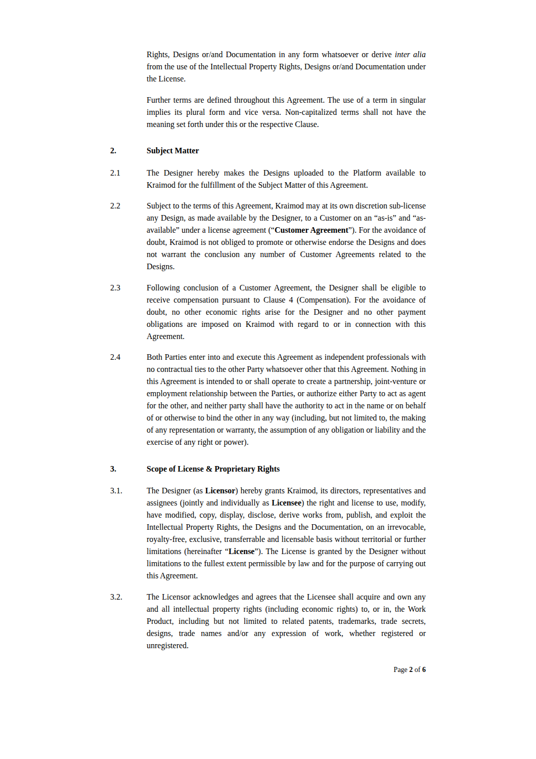Rights, Designs or/and Documentation in any form whatsoever or derive inter alia from the use of the Intellectual Property Rights, Designs or/and Documentation under the License.
Further terms are defined throughout this Agreement. The use of a term in singular implies its plural form and vice versa. Non-capitalized terms shall not have the meaning set forth under this or the respective Clause.
2.
Subject Matter
2.1
The Designer hereby makes the Designs uploaded to the Platform available to Kraimod for the fulfillment of the Subject Matter of this Agreement.
2.2
Subject to the terms of this Agreement, Kraimod may at its own discretion sub-license any Design, as made available by the Designer, to a Customer on an “as-is” and “as-available” under a license agreement (“Customer Agreement”). For the avoidance of doubt, Kraimod is not obliged to promote or otherwise endorse the Designs and does not warrant the conclusion any number of Customer Agreements related to the Designs.
2.3
Following conclusion of a Customer Agreement, the Designer shall be eligible to receive compensation pursuant to Clause 4 (Compensation). For the avoidance of doubt, no other economic rights arise for the Designer and no other payment obligations are imposed on Kraimod with regard to or in connection with this Agreement.
2.4
Both Parties enter into and execute this Agreement as independent professionals with no contractual ties to the other Party whatsoever other that this Agreement. Nothing in this Agreement is intended to or shall operate to create a partnership, joint-venture or employment relationship between the Parties, or authorize either Party to act as agent for the other, and neither party shall have the authority to act in the name or on behalf of or otherwise to bind the other in any way (including, but not limited to, the making of any representation or warranty, the assumption of any obligation or liability and the exercise of any right or power).
3.
Scope of License & Proprietary Rights
3.1.
The Designer (as Licensor) hereby grants Kraimod, its directors, representatives and assignees (jointly and individually as Licensee) the right and license to use, modify, have modified, copy, display, disclose, derive works from, publish, and exploit the Intellectual Property Rights, the Designs and the Documentation, on an irrevocable, royalty-free, exclusive, transferrable and licensable basis without territorial or further limitations (hereinafter “License”). The License is granted by the Designer without limitations to the fullest extent permissible by law and for the purpose of carrying out this Agreement.
3.2.
The Licensor acknowledges and agrees that the Licensee shall acquire and own any and all intellectual property rights (including economic rights) to, or in, the Work Product, including but not limited to related patents, trademarks, trade secrets, designs, trade names and/or any expression of work, whether registered or unregistered.
Page 2 of 6